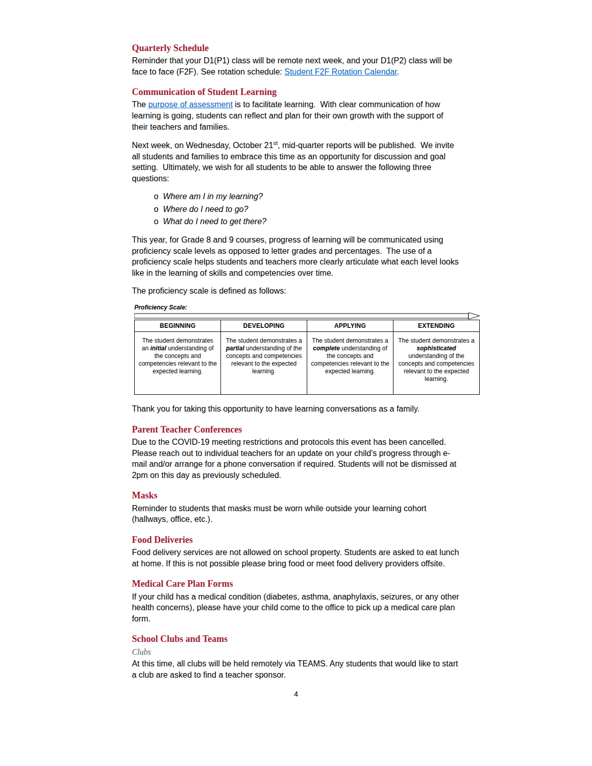Quarterly Schedule
Reminder that your D1(P1) class will be remote next week, and your D1(P2) class will be face to face (F2F). See rotation schedule: Student F2F Rotation Calendar.
Communication of Student Learning
The purpose of assessment is to facilitate learning. With clear communication of how learning is going, students can reflect and plan for their own growth with the support of their teachers and families.
Next week, on Wednesday, October 21st, mid-quarter reports will be published. We invite all students and families to embrace this time as an opportunity for discussion and goal setting. Ultimately, we wish for all students to be able to answer the following three questions:
Where am I in my learning?
Where do I need to go?
What do I need to get there?
This year, for Grade 8 and 9 courses, progress of learning will be communicated using proficiency scale levels as opposed to letter grades and percentages. The use of a proficiency scale helps students and teachers more clearly articulate what each level looks like in the learning of skills and competencies over time.
The proficiency scale is defined as follows:
Proficiency Scale:
| BEGINNING | DEVELOPING | APPLYING | EXTENDING |
| --- | --- | --- | --- |
| The student demonstrates an initial understanding of the concepts and competencies relevant to the expected learning. | The student demonstrates a partial understanding of the concepts and competencies relevant to the expected learning. | The student demonstrates a complete understanding of the concepts and competencies relevant to the expected learning. | The student demonstrates a sophisticated understanding of the concepts and competencies relevant to the expected learning. |
Thank you for taking this opportunity to have learning conversations as a family.
Parent Teacher Conferences
Due to the COVID-19 meeting restrictions and protocols this event has been cancelled. Please reach out to individual teachers for an update on your child's progress through e-mail and/or arrange for a phone conversation if required. Students will not be dismissed at 2pm on this day as previously scheduled.
Masks
Reminder to students that masks must be worn while outside your learning cohort (hallways, office, etc.).
Food Deliveries
Food delivery services are not allowed on school property. Students are asked to eat lunch at home. If this is not possible please bring food or meet food delivery providers offsite.
Medical Care Plan Forms
If your child has a medical condition (diabetes, asthma, anaphylaxis, seizures, or any other health concerns), please have your child come to the office to pick up a medical care plan form.
School Clubs and Teams
Clubs
At this time, all clubs will be held remotely via TEAMS. Any students that would like to start a club are asked to find a teacher sponsor.
4